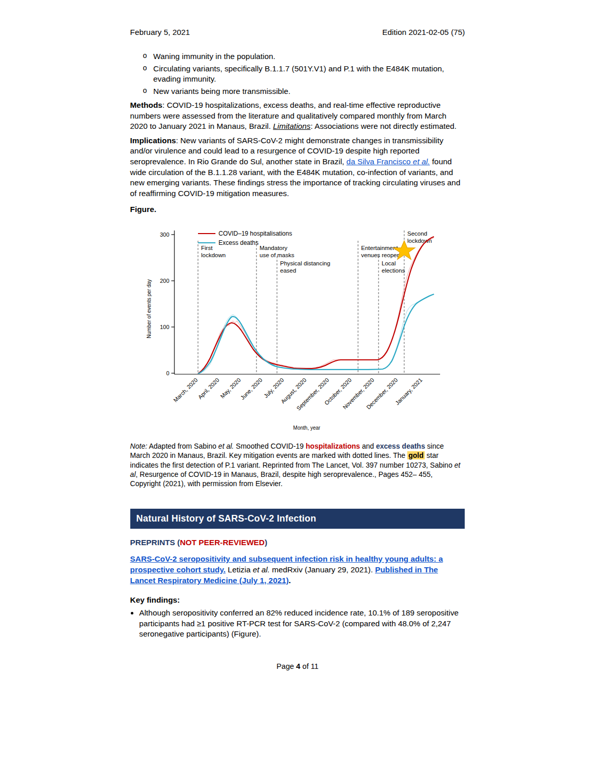February 5, 2021
Edition 2021-02-05 (75)
Waning immunity in the population.
Circulating variants, specifically B.1.1.7 (501Y.V1) and P.1 with the E484K mutation, evading immunity.
New variants being more transmissible.
Methods: COVID-19 hospitalizations, excess deaths, and real-time effective reproductive numbers were assessed from the literature and qualitatively compared monthly from March 2020 to January 2021 in Manaus, Brazil. Limitations: Associations were not directly estimated.
Implications: New variants of SARS-CoV-2 might demonstrate changes in transmissibility and/or virulence and could lead to a resurgence of COVID-19 despite high reported seroprevalence. In Rio Grande do Sul, another state in Brazil, da Silva Francisco et al. found wide circulation of the B.1.1.28 variant, with the E484K mutation, co-infection of variants, and new emerging variants. These findings stress the importance of tracking circulating viruses and of reaffirming COVID-19 mitigation measures.
Figure.
300 200 100 0 Number of events per day First lockdown Mandatory use of masks Physical distancing eased Entertainment venues reopen Local elections Second lockdown COVID–19 hospitalisations Excess deaths March, 2020 April, 2020 May, 2020 June, 2020 July, 2020 August, 2020 September, 2020 October, 2020 November, 2020 December, 2020 January, 2021 Month, year
Note: Adapted from Sabino et al. Smoothed COVID-19 hospitalizations and excess deaths since March 2020 in Manaus, Brazil. Key mitigation events are marked with dotted lines. The gold star indicates the first detection of P.1 variant. Reprinted from The Lancet, Vol. 397 number 10273, Sabino et al, Resurgence of COVID-19 in Manaus, Brazil, despite high seroprevalence., Pages 452– 455, Copyright (2021), with permission from Elsevier.
Natural History of SARS-CoV-2 Infection
PREPRINTS (NOT PEER-REVIEWED)
SARS-CoV-2 seropositivity and subsequent infection risk in healthy young adults: a prospective cohort study. Letizia et al. medRxiv (January 29, 2021). Published in The Lancet Respiratory Medicine (July 1, 2021).
Key findings:
Although seropositivity conferred an 82% reduced incidence rate, 10.1% of 189 seropositive participants had ≥1 positive RT-PCR test for SARS-CoV-2 (compared with 48.0% of 2,247 seronegative participants) (Figure).
Page 4 of 11